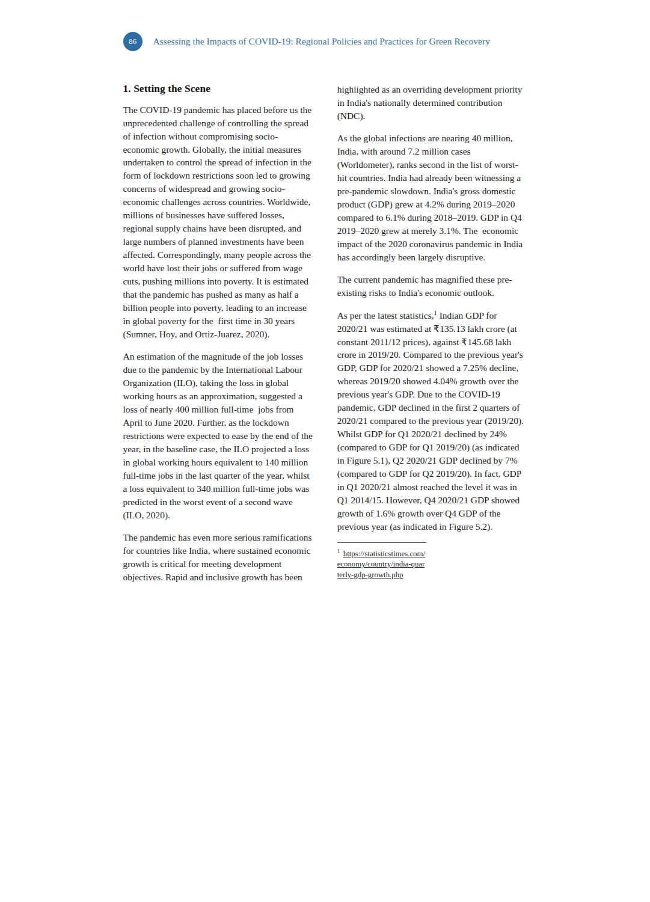86
Assessing the Impacts of COVID-19: Regional Policies and Practices for Green Recovery
1. Setting the Scene
The COVID-19 pandemic has placed before us the unprecedented challenge of controlling the spread of infection without compromising socio-economic growth. Globally, the initial measures undertaken to control the spread of infection in the form of lockdown restrictions soon led to growing concerns of widespread and growing socio-economic challenges across countries. Worldwide, millions of businesses have suffered losses, regional supply chains have been disrupted, and large numbers of planned investments have been affected. Correspondingly, many people across the world have lost their jobs or suffered from wage cuts, pushing millions into poverty. It is estimated that the pandemic has pushed as many as half a billion people into poverty, leading to an increase in global poverty for the first time in 30 years (Sumner, Hoy, and Ortiz-Juarez, 2020).
An estimation of the magnitude of the job losses due to the pandemic by the International Labour Organization (ILO), taking the loss in global working hours as an approximation, suggested a loss of nearly 400 million full-time jobs from April to June 2020. Further, as the lockdown restrictions were expected to ease by the end of the year, in the baseline case, the ILO projected a loss in global working hours equivalent to 140 million full-time jobs in the last quarter of the year, whilst a loss equivalent to 340 million full-time jobs was predicted in the worst event of a second wave (ILO, 2020).
The pandemic has even more serious ramifications for countries like India, where sustained economic growth is critical for meeting development objectives. Rapid and inclusive growth has been highlighted as an overriding development priority in India's nationally determined contribution (NDC).
As the global infections are nearing 40 million, India, with around 7.2 million cases (Worldometer), ranks second in the list of worst-hit countries. India had already been witnessing a pre-pandemic slowdown. India's gross domestic product (GDP) grew at 4.2% during 2019–2020 compared to 6.1% during 2018–2019. GDP in Q4 2019–2020 grew at merely 3.1%. The economic impact of the 2020 coronavirus pandemic in India has accordingly been largely disruptive.
The current pandemic has magnified these pre-existing risks to India's economic outlook.
As per the latest statistics,1 Indian GDP for 2020/21 was estimated at ₹135.13 lakh crore (at constant 2011/12 prices), against ₹145.68 lakh crore in 2019/20. Compared to the previous year's GDP, GDP for 2020/21 showed a 7.25% decline, whereas 2019/20 showed 4.04% growth over the previous year's GDP. Due to the COVID-19 pandemic, GDP declined in the first 2 quarters of 2020/21 compared to the previous year (2019/20). Whilst GDP for Q1 2020/21 declined by 24% (compared to GDP for Q1 2019/20) (as indicated in Figure 5.1), Q2 2020/21 GDP declined by 7% (compared to GDP for Q2 2019/20). In fact, GDP in Q1 2020/21 almost reached the level it was in Q1 2014/15. However, Q4 2020/21 GDP showed growth of 1.6% growth over Q4 GDP of the previous year (as indicated in Figure 5.2).
1 https://statisticstimes.com/economy/country/india-quarterly-gdp-growth.php